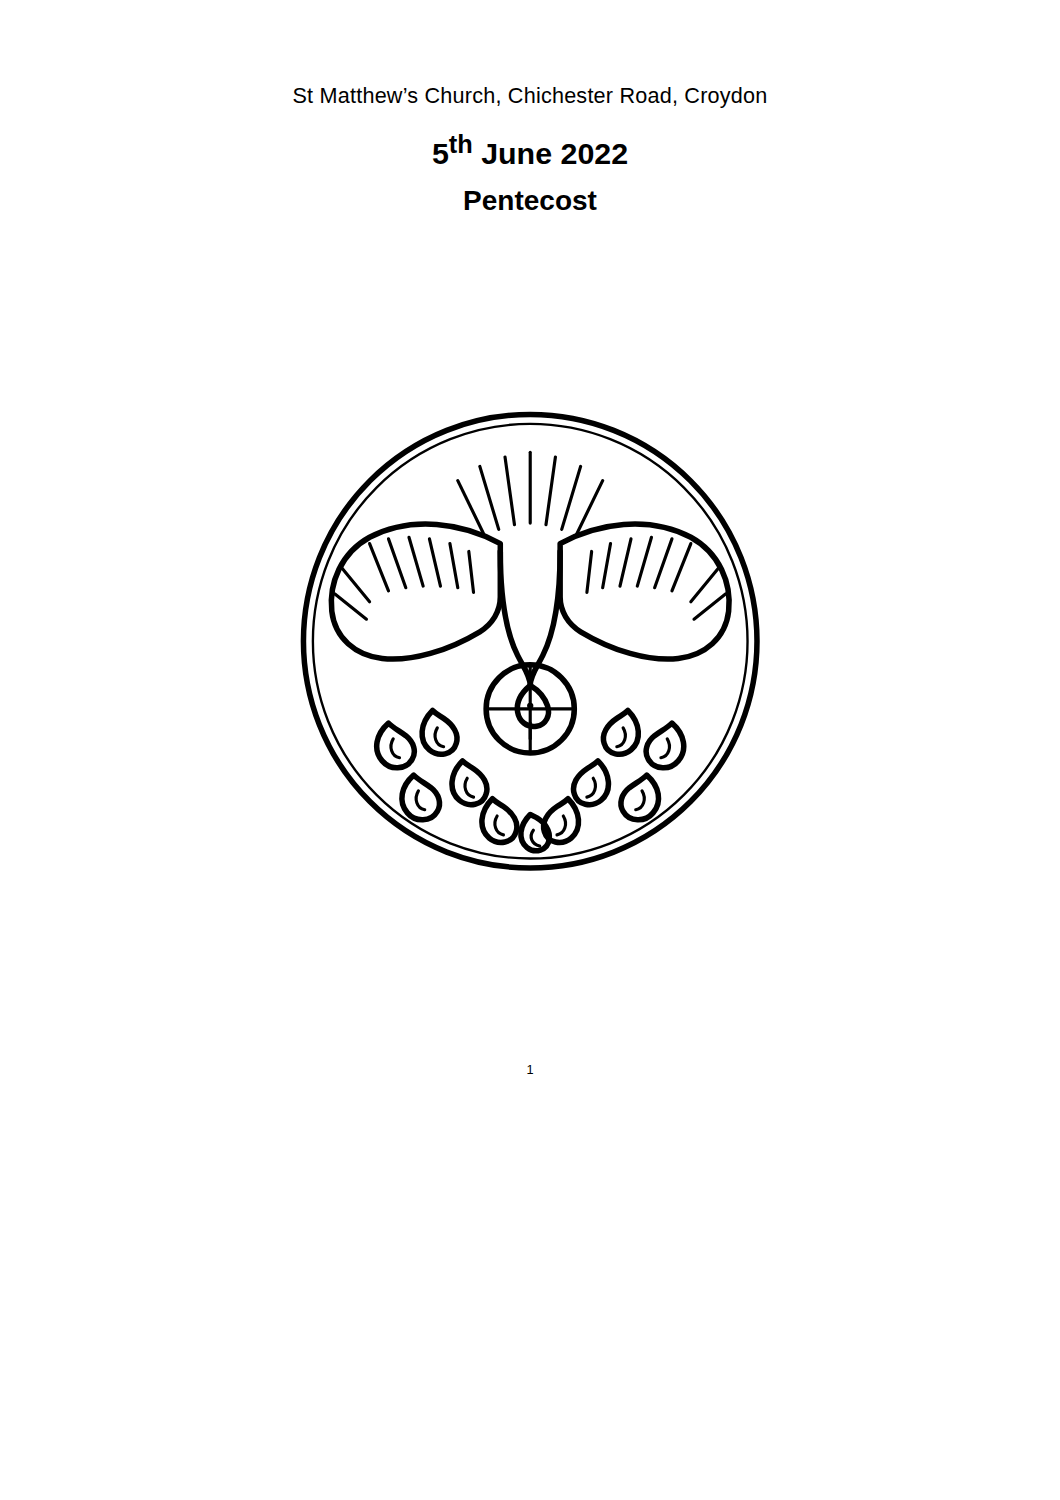St Matthew’s Church, Chichester Road, Croydon
5th June 2022
Pentecost
1